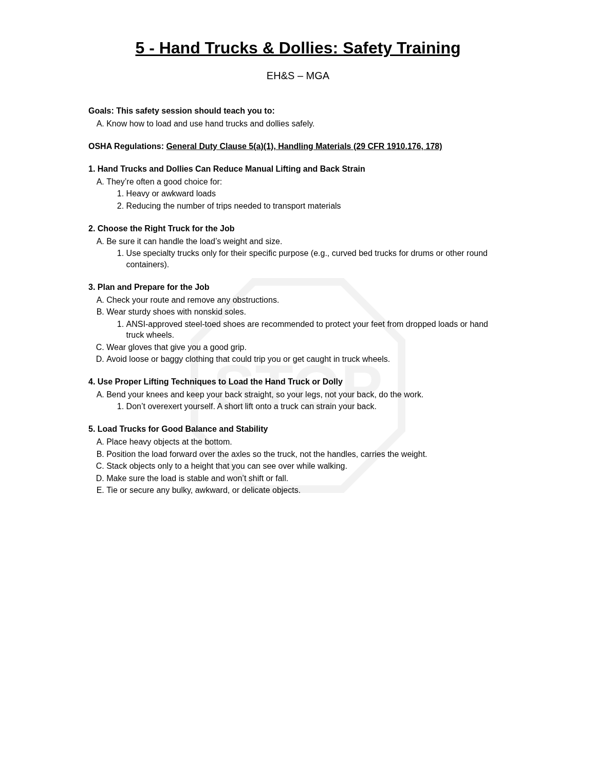STOP
5 - Hand Trucks & Dollies: Safety Training
EH&S – MGA
Goals: This safety session should teach you to:
Know how to load and use hand trucks and dollies safely.
OSHA Regulations: General Duty Clause 5(a)(1), Handling Materials (29 CFR 1910.176, 178)
1. Hand Trucks and Dollies Can Reduce Manual Lifting and Back Strain
They’re often a good choice for:
Heavy or awkward loads
Reducing the number of trips needed to transport materials
2. Choose the Right Truck for the Job
Be sure it can handle the load’s weight and size.
Use specialty trucks only for their specific purpose (e.g., curved bed trucks for drums or other round containers).
3. Plan and Prepare for the Job
Check your route and remove any obstructions.
Wear sturdy shoes with nonskid soles.
ANSI-approved steel-toed shoes are recommended to protect your feet from dropped loads or hand truck wheels.
Wear gloves that give you a good grip.
Avoid loose or baggy clothing that could trip you or get caught in truck wheels.
4. Use Proper Lifting Techniques to Load the Hand Truck or Dolly
Bend your knees and keep your back straight, so your legs, not your back, do the work.
Don’t overexert yourself. A short lift onto a truck can strain your back.
5. Load Trucks for Good Balance and Stability
Place heavy objects at the bottom.
Position the load forward over the axles so the truck, not the handles, carries the weight.
Stack objects only to a height that you can see over while walking.
Make sure the load is stable and won’t shift or fall.
Tie or secure any bulky, awkward, or delicate objects.